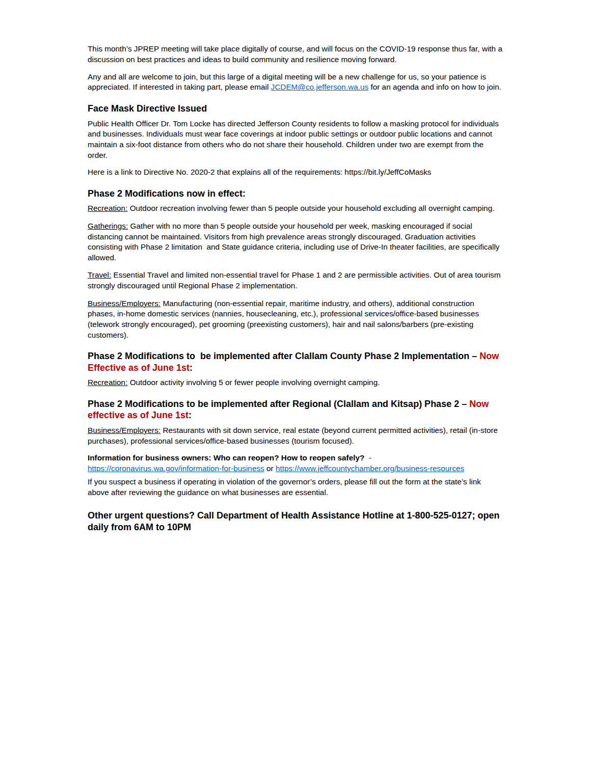This month’s JPREP meeting will take place digitally of course, and will focus on the COVID-19 response thus far, with a discussion on best practices and ideas to build community and resilience moving forward.
Any and all are welcome to join, but this large of a digital meeting will be a new challenge for us, so your patience is appreciated. If interested in taking part, please email JCDEM@co.jefferson.wa.us for an agenda and info on how to join.
Face Mask Directive Issued
Public Health Officer Dr. Tom Locke has directed Jefferson County residents to follow a masking protocol for individuals and businesses. Individuals must wear face coverings at indoor public settings or outdoor public locations and cannot maintain a six-foot distance from others who do not share their household. Children under two are exempt from the order.
Here is a link to Directive No. 2020-2 that explains all of the requirements: https://bit.ly/JeffCoMasks
Phase 2 Modifications now in effect:
Recreation: Outdoor recreation involving fewer than 5 people outside your household excluding all overnight camping.
Gatherings: Gather with no more than 5 people outside your household per week, masking encouraged if social distancing cannot be maintained. Visitors from high prevalence areas strongly discouraged. Graduation activities consisting with Phase 2 limitation and State guidance criteria, including use of Drive-In theater facilities, are specifically allowed.
Travel: Essential Travel and limited non-essential travel for Phase 1 and 2 are permissible activities. Out of area tourism strongly discouraged until Regional Phase 2 implementation.
Business/Employers: Manufacturing (non-essential repair, maritime industry, and others), additional construction phases, in-home domestic services (nannies, housecleaning, etc.), professional services/office-based businesses (telework strongly encouraged), pet grooming (preexisting customers), hair and nail salons/barbers (pre-existing customers).
Phase 2 Modifications to be implemented after Clallam County Phase 2 Implementation – Now Effective as of June 1st:
Recreation: Outdoor activity involving 5 or fewer people involving overnight camping.
Phase 2 Modifications to be implemented after Regional (Clallam and Kitsap) Phase 2 – Now effective as of June 1st:
Business/Employers: Restaurants with sit down service, real estate (beyond current permitted activities), retail (in-store purchases), professional services/office-based businesses (tourism focused).
Information for business owners: Who can reopen? How to reopen safely? -
https://coronavirus.wa.gov/information-for-business or https://www.jeffcountychamber.org/business-resources
If you suspect a business if operating in violation of the governor’s orders, please fill out the form at the state’s link above after reviewing the guidance on what businesses are essential.
Other urgent questions? Call Department of Health Assistance Hotline at 1-800-525-0127; open daily from 6AM to 10PM